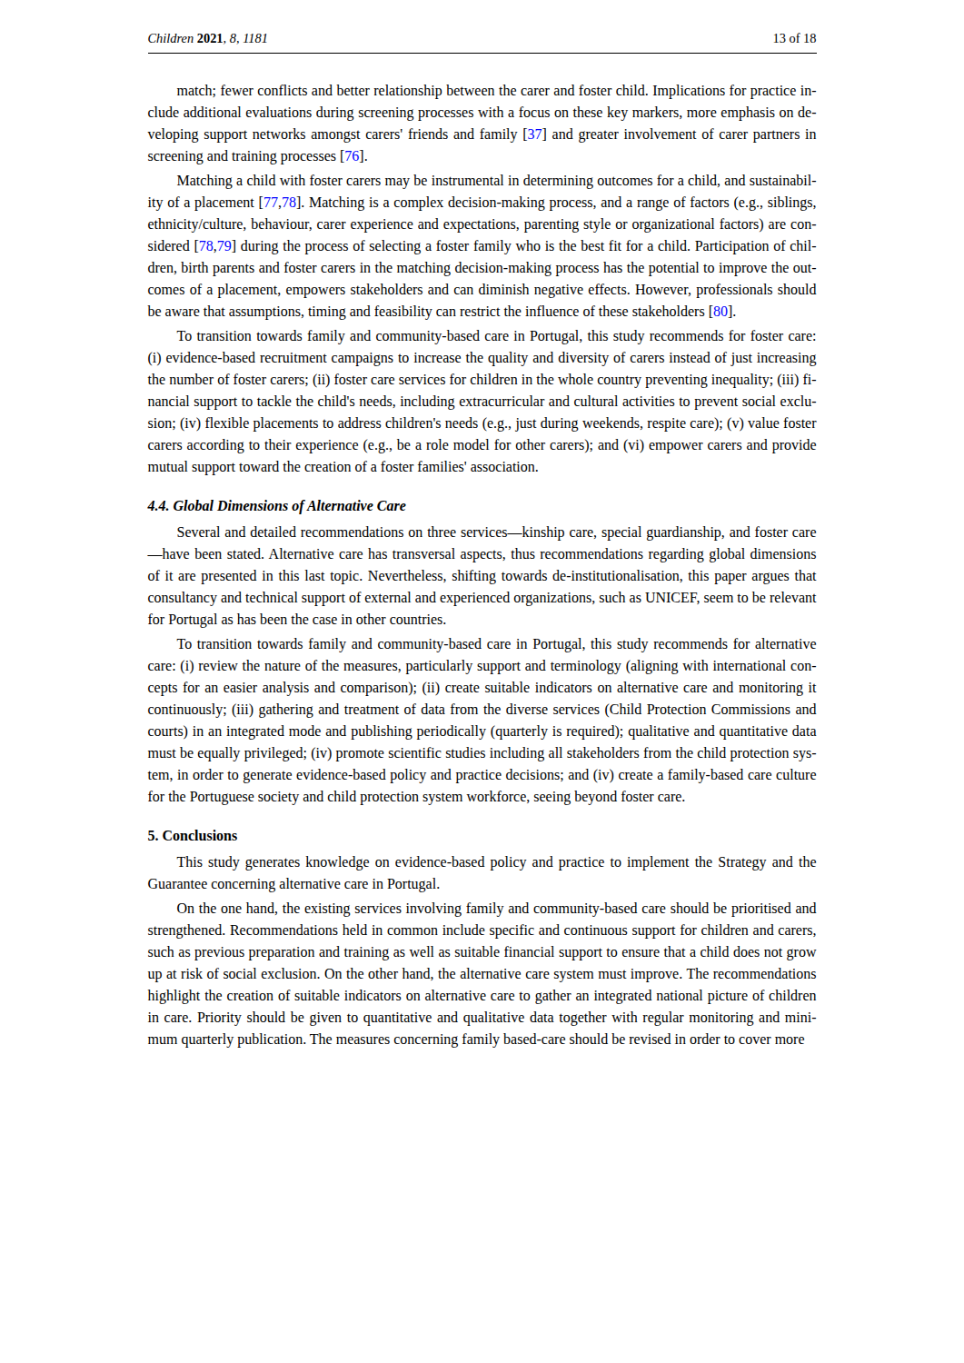Children 2021, 8, 1181 13 of 18
match; fewer conflicts and better relationship between the carer and foster child. Implications for practice include additional evaluations during screening processes with a focus on these key markers, more emphasis on developing support networks amongst carers' friends and family [37] and greater involvement of carer partners in screening and training processes [76].
Matching a child with foster carers may be instrumental in determining outcomes for a child, and sustainability of a placement [77,78]. Matching is a complex decision-making process, and a range of factors (e.g., siblings, ethnicity/culture, behaviour, carer experience and expectations, parenting style or organizational factors) are considered [78,79] during the process of selecting a foster family who is the best fit for a child. Participation of children, birth parents and foster carers in the matching decision-making process has the potential to improve the outcomes of a placement, empowers stakeholders and can diminish negative effects. However, professionals should be aware that assumptions, timing and feasibility can restrict the influence of these stakeholders [80].
To transition towards family and community-based care in Portugal, this study recommends for foster care: (i) evidence-based recruitment campaigns to increase the quality and diversity of carers instead of just increasing the number of foster carers; (ii) foster care services for children in the whole country preventing inequality; (iii) financial support to tackle the child's needs, including extracurricular and cultural activities to prevent social exclusion; (iv) flexible placements to address children's needs (e.g., just during weekends, respite care); (v) value foster carers according to their experience (e.g., be a role model for other carers); and (vi) empower carers and provide mutual support toward the creation of a foster families' association.
4.4. Global Dimensions of Alternative Care
Several and detailed recommendations on three services—kinship care, special guardianship, and foster care—have been stated. Alternative care has transversal aspects, thus recommendations regarding global dimensions of it are presented in this last topic. Nevertheless, shifting towards de-institutionalisation, this paper argues that consultancy and technical support of external and experienced organizations, such as UNICEF, seem to be relevant for Portugal as has been the case in other countries.
To transition towards family and community-based care in Portugal, this study recommends for alternative care: (i) review the nature of the measures, particularly support and terminology (aligning with international concepts for an easier analysis and comparison); (ii) create suitable indicators on alternative care and monitoring it continuously; (iii) gathering and treatment of data from the diverse services (Child Protection Commissions and courts) in an integrated mode and publishing periodically (quarterly is required); qualitative and quantitative data must be equally privileged; (iv) promote scientific studies including all stakeholders from the child protection system, in order to generate evidence-based policy and practice decisions; and (iv) create a family-based care culture for the Portuguese society and child protection system workforce, seeing beyond foster care.
5. Conclusions
This study generates knowledge on evidence-based policy and practice to implement the Strategy and the Guarantee concerning alternative care in Portugal.
On the one hand, the existing services involving family and community-based care should be prioritised and strengthened. Recommendations held in common include specific and continuous support for children and carers, such as previous preparation and training as well as suitable financial support to ensure that a child does not grow up at risk of social exclusion. On the other hand, the alternative care system must improve. The recommendations highlight the creation of suitable indicators on alternative care to gather an integrated national picture of children in care. Priority should be given to quantitative and qualitative data together with regular monitoring and minimum quarterly publication. The measures concerning family based-care should be revised in order to cover more